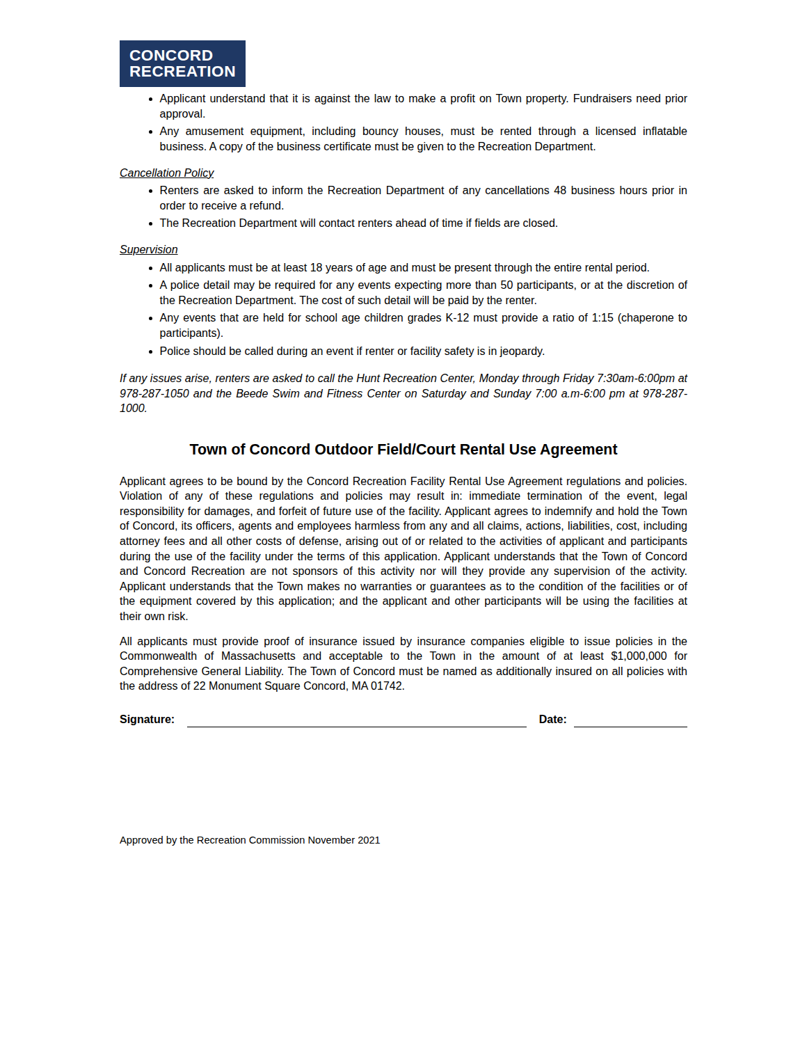CONCORD RECREATION
Applicant understand that it is against the law to make a profit on Town property. Fundraisers need prior approval.
Any amusement equipment, including bouncy houses, must be rented through a licensed inflatable business. A copy of the business certificate must be given to the Recreation Department.
Cancellation Policy
Renters are asked to inform the Recreation Department of any cancellations 48 business hours prior in order to receive a refund.
The Recreation Department will contact renters ahead of time if fields are closed.
Supervision
All applicants must be at least 18 years of age and must be present through the entire rental period.
A police detail may be required for any events expecting more than 50 participants, or at the discretion of the Recreation Department. The cost of such detail will be paid by the renter.
Any events that are held for school age children grades K-12 must provide a ratio of 1:15 (chaperone to participants).
Police should be called during an event if renter or facility safety is in jeopardy.
If any issues arise, renters are asked to call the Hunt Recreation Center, Monday through Friday 7:30am-6:00pm at 978-287-1050 and the Beede Swim and Fitness Center on Saturday and Sunday 7:00 a.m-6:00 pm at 978-287-1000.
Town of Concord Outdoor Field/Court Rental Use Agreement
Applicant agrees to be bound by the Concord Recreation Facility Rental Use Agreement regulations and policies. Violation of any of these regulations and policies may result in: immediate termination of the event, legal responsibility for damages, and forfeit of future use of the facility. Applicant agrees to indemnify and hold the Town of Concord, its officers, agents and employees harmless from any and all claims, actions, liabilities, cost, including attorney fees and all other costs of defense, arising out of or related to the activities of applicant and participants during the use of the facility under the terms of this application. Applicant understands that the Town of Concord and Concord Recreation are not sponsors of this activity nor will they provide any supervision of the activity. Applicant understands that the Town makes no warranties or guarantees as to the condition of the facilities or of the equipment covered by this application; and the applicant and other participants will be using the facilities at their own risk.
All applicants must provide proof of insurance issued by insurance companies eligible to issue policies in the Commonwealth of Massachusetts and acceptable to the Town in the amount of at least $1,000,000 for Comprehensive General Liability. The Town of Concord must be named as additionally insured on all policies with the address of 22 Monument Square Concord, MA 01742.
Signature: Date:
Approved by the Recreation Commission November 2021